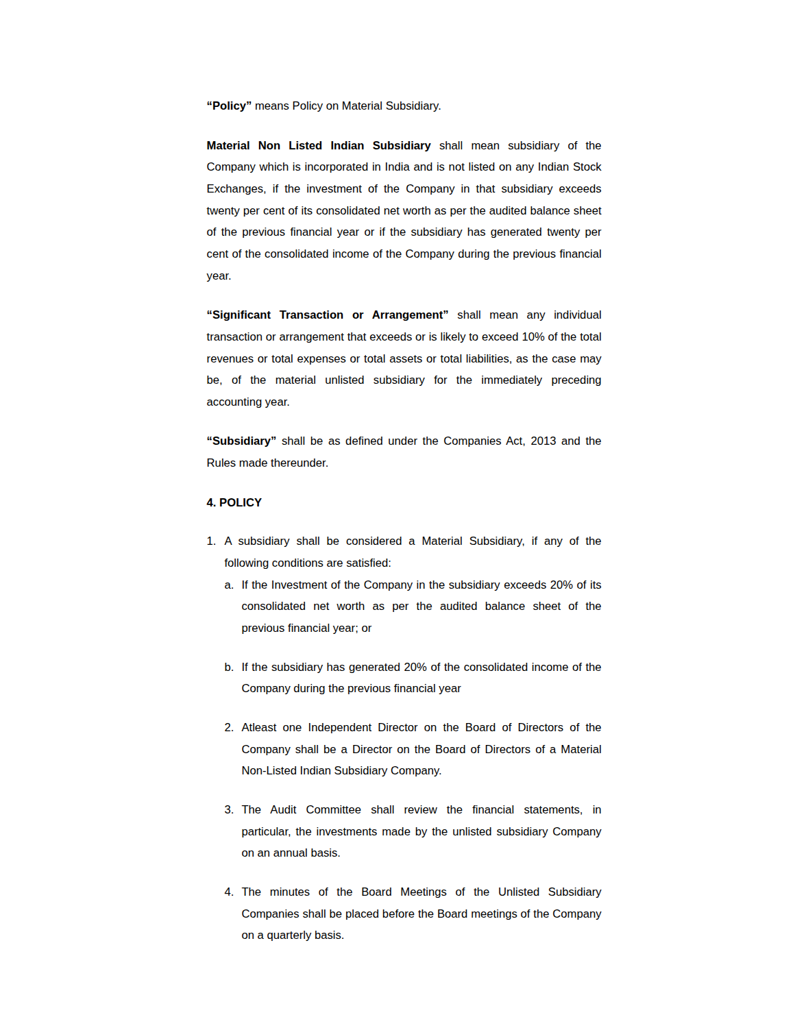“Policy” means Policy on Material Subsidiary.
Material Non Listed Indian Subsidiary shall mean subsidiary of the Company which is incorporated in India and is not listed on any Indian Stock Exchanges, if the investment of the Company in that subsidiary exceeds twenty per cent of its consolidated net worth as per the audited balance sheet of the previous financial year or if the subsidiary has generated twenty per cent of the consolidated income of the Company during the previous financial year.
“Significant Transaction or Arrangement” shall mean any individual transaction or arrangement that exceeds or is likely to exceed 10% of the total revenues or total expenses or total assets or total liabilities, as the case may be, of the material unlisted subsidiary for the immediately preceding accounting year.
“Subsidiary” shall be as defined under the Companies Act, 2013 and the Rules made thereunder.
4. POLICY
1. A subsidiary shall be considered a Material Subsidiary, if any of the following conditions are satisfied:
a. If the Investment of the Company in the subsidiary exceeds 20% of its consolidated net worth as per the audited balance sheet of the previous financial year; or
b. If the subsidiary has generated 20% of the consolidated income of the Company during the previous financial year
2. Atleast one Independent Director on the Board of Directors of the Company shall be a Director on the Board of Directors of a Material Non-Listed Indian Subsidiary Company.
3. The Audit Committee shall review the financial statements, in particular, the investments made by the unlisted subsidiary Company on an annual basis.
4. The minutes of the Board Meetings of the Unlisted Subsidiary Companies shall be placed before the Board meetings of the Company on a quarterly basis.